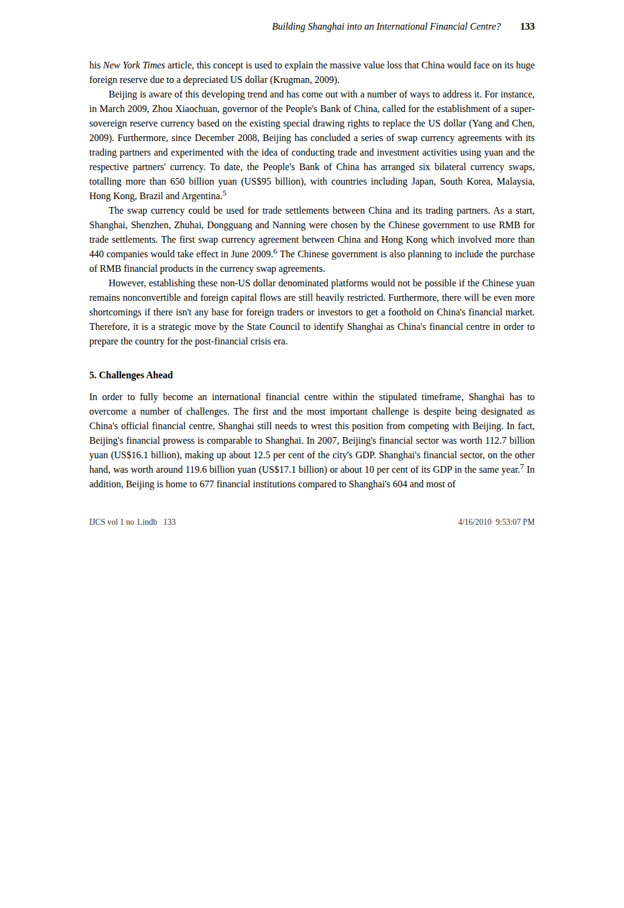Building Shanghai into an International Financial Centre? 133
his New York Times article, this concept is used to explain the massive value loss that China would face on its huge foreign reserve due to a depreciated US dollar (Krugman, 2009).
Beijing is aware of this developing trend and has come out with a number of ways to address it. For instance, in March 2009, Zhou Xiaochuan, governor of the People's Bank of China, called for the establishment of a super-sovereign reserve currency based on the existing special drawing rights to replace the US dollar (Yang and Chen, 2009). Furthermore, since December 2008, Beijing has concluded a series of swap currency agreements with its trading partners and experimented with the idea of conducting trade and investment activities using yuan and the respective partners' currency. To date, the People's Bank of China has arranged six bilateral currency swaps, totalling more than 650 billion yuan (US$95 billion), with countries including Japan, South Korea, Malaysia, Hong Kong, Brazil and Argentina.5
The swap currency could be used for trade settlements between China and its trading partners. As a start, Shanghai, Shenzhen, Zhuhai, Dongguang and Nanning were chosen by the Chinese government to use RMB for trade settlements. The first swap currency agreement between China and Hong Kong which involved more than 440 companies would take effect in June 2009.6 The Chinese government is also planning to include the purchase of RMB financial products in the currency swap agreements.
However, establishing these non-US dollar denominated platforms would not be possible if the Chinese yuan remains nonconvertible and foreign capital flows are still heavily restricted. Furthermore, there will be even more shortcomings if there isn't any base for foreign traders or investors to get a foothold on China's financial market. Therefore, it is a strategic move by the State Council to identify Shanghai as China's financial centre in order to prepare the country for the post-financial crisis era.
5. Challenges Ahead
In order to fully become an international financial centre within the stipulated timeframe, Shanghai has to overcome a number of challenges. The first and the most important challenge is despite being designated as China's official financial centre, Shanghai still needs to wrest this position from competing with Beijing. In fact, Beijing's financial prowess is comparable to Shanghai. In 2007, Beijing's financial sector was worth 112.7 billion yuan (US$16.1 billion), making up about 12.5 per cent of the city's GDP. Shanghai's financial sector, on the other hand, was worth around 119.6 billion yuan (US$17.1 billion) or about 10 per cent of its GDP in the same year.7 In addition, Beijing is home to 677 financial institutions compared to Shanghai's 604 and most of
IJCS vol 1 no 1.indb 133 4/16/2010 9:53:07 PM